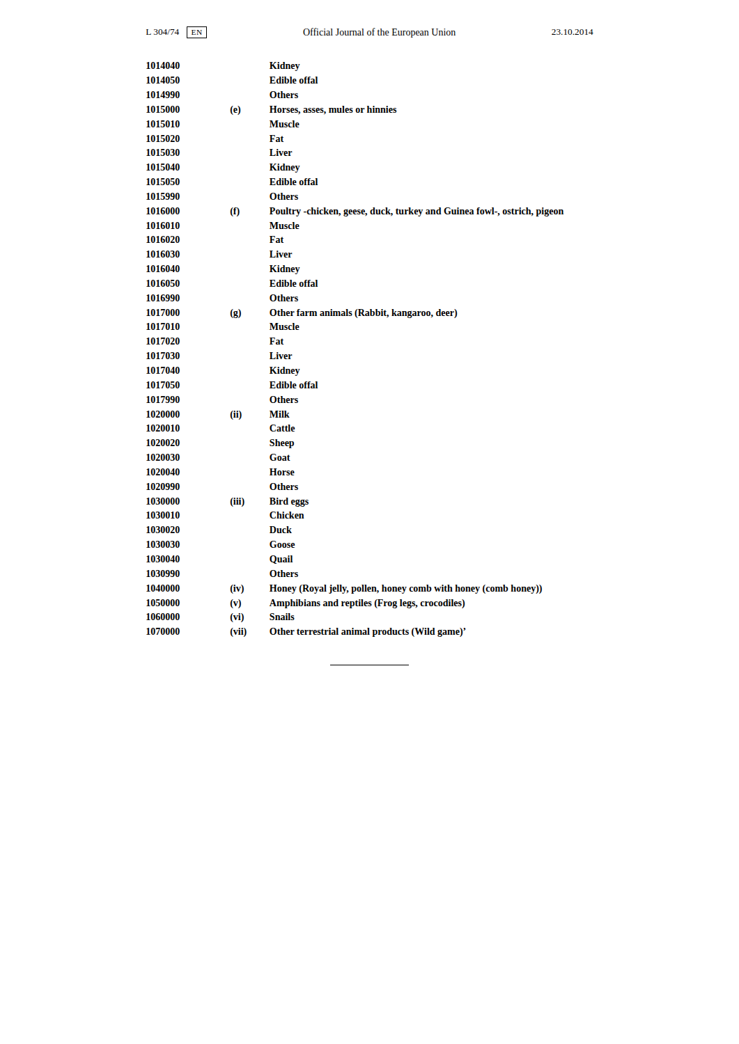L 304/74 EN
Official Journal of the European Union
23.10.2014
| 1014040 | | Kidney |
| 1014050 | | Edible offal |
| 1014990 | | Others |
| 1015000 | (e) | Horses, asses, mules or hinnies |
| 1015010 | | Muscle |
| 1015020 | | Fat |
| 1015030 | | Liver |
| 1015040 | | Kidney |
| 1015050 | | Edible offal |
| 1015990 | | Others |
| 1016000 | (f) | Poultry -chicken, geese, duck, turkey and Guinea fowl-, ostrich, pigeon |
| 1016010 | | Muscle |
| 1016020 | | Fat |
| 1016030 | | Liver |
| 1016040 | | Kidney |
| 1016050 | | Edible offal |
| 1016990 | | Others |
| 1017000 | (g) | Other farm animals (Rabbit, kangaroo, deer) |
| 1017010 | | Muscle |
| 1017020 | | Fat |
| 1017030 | | Liver |
| 1017040 | | Kidney |
| 1017050 | | Edible offal |
| 1017990 | | Others |
| 1020000 | (ii) | Milk |
| 1020010 | | Cattle |
| 1020020 | | Sheep |
| 1020030 | | Goat |
| 1020040 | | Horse |
| 1020990 | | Others |
| 1030000 | (iii) | Bird eggs |
| 1030010 | | Chicken |
| 1030020 | | Duck |
| 1030030 | | Goose |
| 1030040 | | Quail |
| 1030990 | | Others |
| 1040000 | (iv) | Honey (Royal jelly, pollen, honey comb with honey (comb honey)) |
| 1050000 | (v) | Amphibians and reptiles (Frog legs, crocodiles) |
| 1060000 | (vi) | Snails |
| 1070000 | (vii) | Other terrestrial animal products (Wild game)’ |